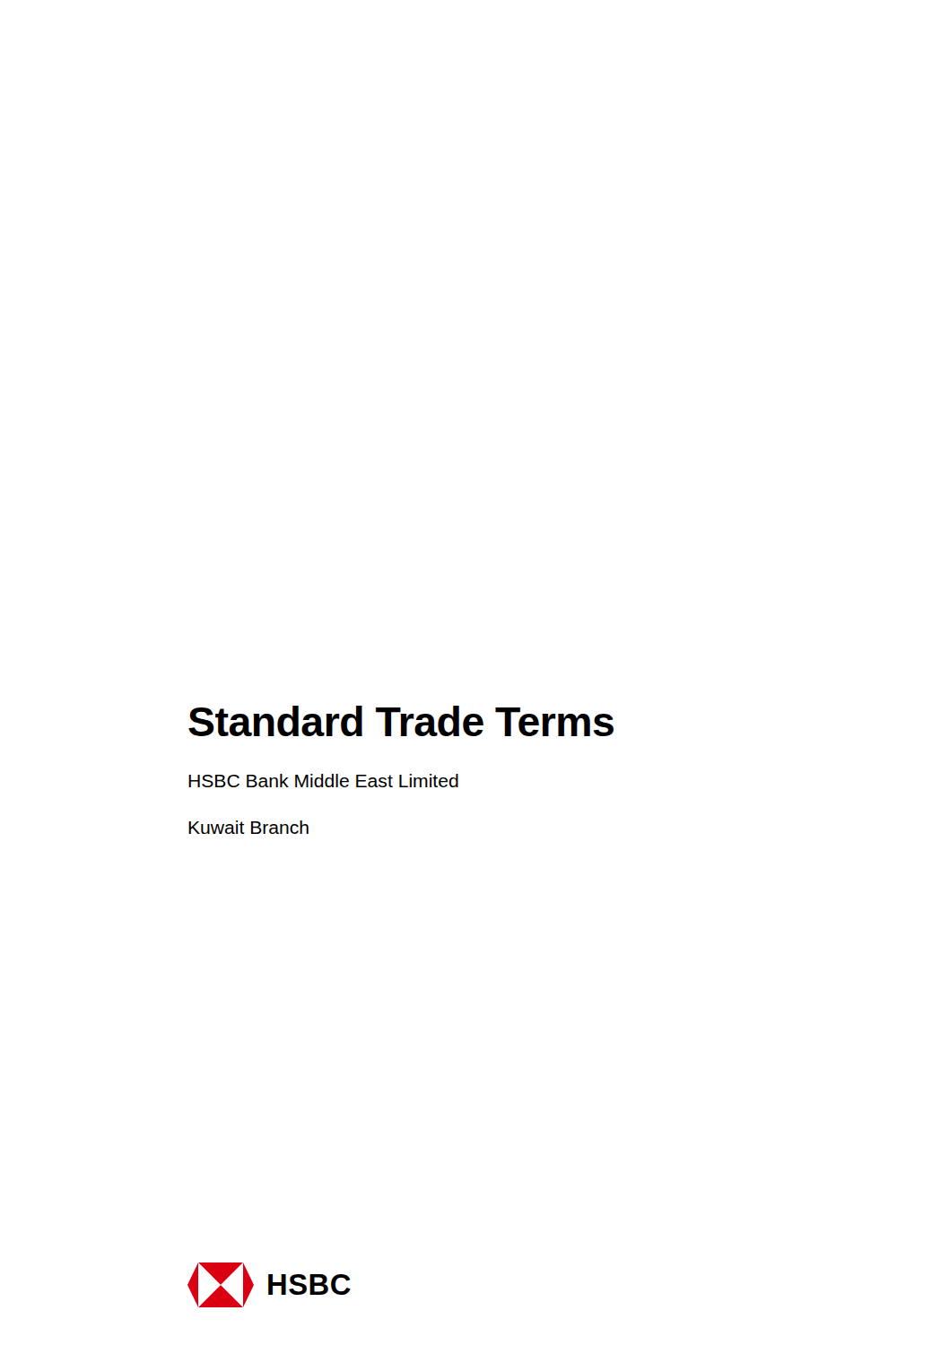Standard Trade Terms
HSBC Bank Middle East Limited
Kuwait Branch
HSBC